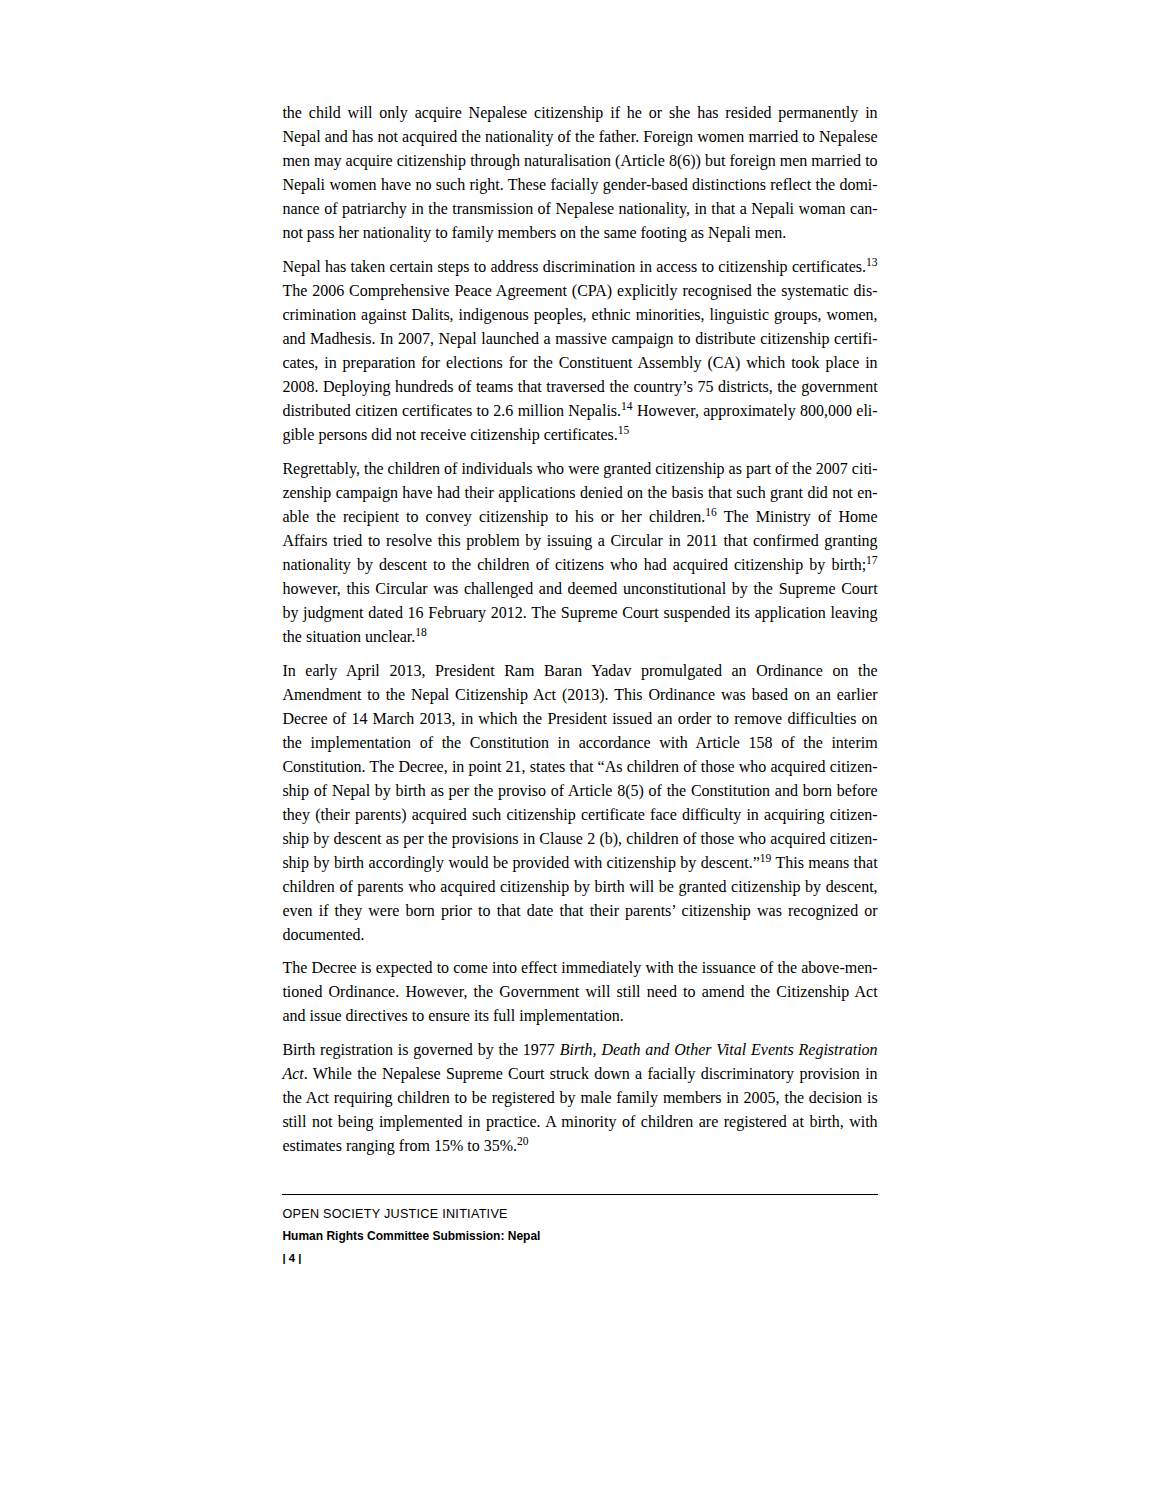the child will only acquire Nepalese citizenship if he or she has resided permanently in Nepal and has not acquired the nationality of the father. Foreign women married to Nepalese men may acquire citizenship through naturalisation (Article 8(6)) but foreign men married to Nepali women have no such right. These facially gender-based distinctions reflect the dominance of patriarchy in the transmission of Nepalese nationality, in that a Nepali woman cannot pass her nationality to family members on the same footing as Nepali men.
Nepal has taken certain steps to address discrimination in access to citizenship certificates.13 The 2006 Comprehensive Peace Agreement (CPA) explicitly recognised the systematic discrimination against Dalits, indigenous peoples, ethnic minorities, linguistic groups, women, and Madhesis. In 2007, Nepal launched a massive campaign to distribute citizenship certificates, in preparation for elections for the Constituent Assembly (CA) which took place in 2008. Deploying hundreds of teams that traversed the country’s 75 districts, the government distributed citizen certificates to 2.6 million Nepalis.14 However, approximately 800,000 eligible persons did not receive citizenship certificates.15
Regrettably, the children of individuals who were granted citizenship as part of the 2007 citizenship campaign have had their applications denied on the basis that such grant did not enable the recipient to convey citizenship to his or her children.16 The Ministry of Home Affairs tried to resolve this problem by issuing a Circular in 2011 that confirmed granting nationality by descent to the children of citizens who had acquired citizenship by birth;17 however, this Circular was challenged and deemed unconstitutional by the Supreme Court by judgment dated 16 February 2012. The Supreme Court suspended its application leaving the situation unclear.18
In early April 2013, President Ram Baran Yadav promulgated an Ordinance on the Amendment to the Nepal Citizenship Act (2013). This Ordinance was based on an earlier Decree of 14 March 2013, in which the President issued an order to remove difficulties on the implementation of the Constitution in accordance with Article 158 of the interim Constitution. The Decree, in point 21, states that “As children of those who acquired citizenship of Nepal by birth as per the proviso of Article 8(5) of the Constitution and born before they (their parents) acquired such citizenship certificate face difficulty in acquiring citizenship by descent as per the provisions in Clause 2 (b), children of those who acquired citizenship by birth accordingly would be provided with citizenship by descent.”19 This means that children of parents who acquired citizenship by birth will be granted citizenship by descent, even if they were born prior to that date that their parents’ citizenship was recognized or documented.
The Decree is expected to come into effect immediately with the issuance of the above-mentioned Ordinance. However, the Government will still need to amend the Citizenship Act and issue directives to ensure its full implementation.
Birth registration is governed by the 1977 Birth, Death and Other Vital Events Registration Act. While the Nepalese Supreme Court struck down a facially discriminatory provision in the Act requiring children to be registered by male family members in 2005, the decision is still not being implemented in practice. A minority of children are registered at birth, with estimates ranging from 15% to 35%.20
OPEN SOCIETY JUSTICE INITIATIVE
Human Rights Committee Submission: Nepal
| 4 |